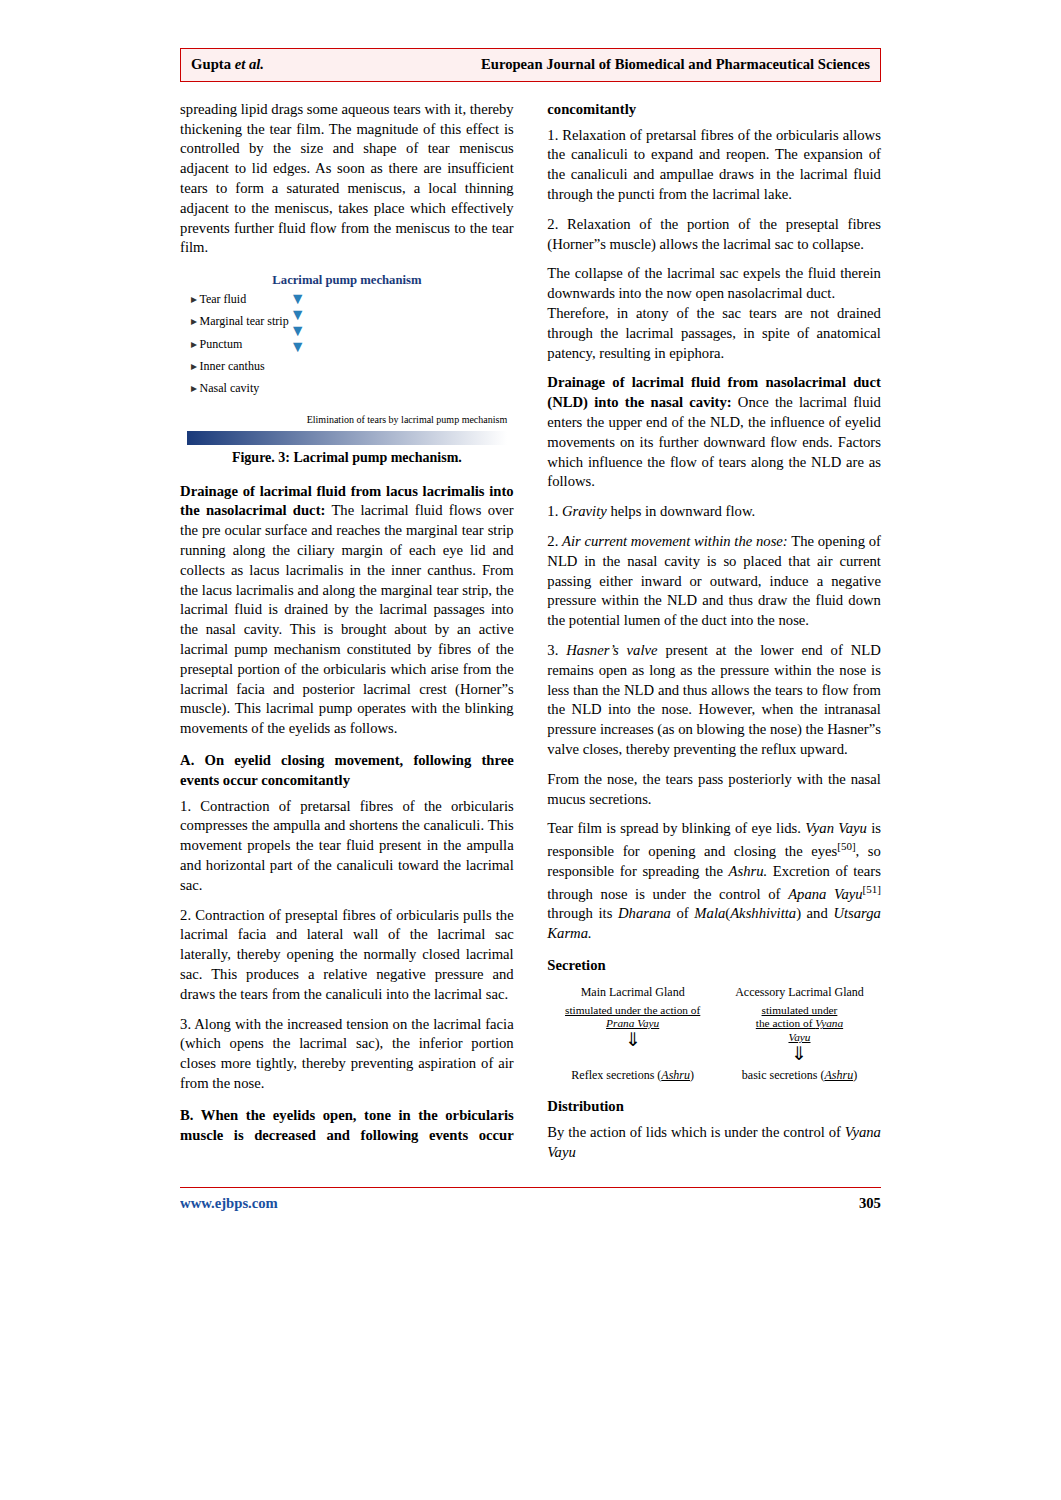Gupta et al.
European Journal of Biomedical and Pharmaceutical Sciences
spreading lipid drags some aqueous tears with it, thereby thickening the tear film. The magnitude of this effect is controlled by the size and shape of tear meniscus adjacent to lid edges. As soon as there are insufficient tears to form a saturated meniscus, a local thinning adjacent to the meniscus, takes place which effectively prevents further fluid flow from the meniscus to the tear film.
Lacrimal pump mechanism
| Tear fluid Marginal tear strip Punctum Inner canthus Nasal cavity | ▼ ▼ ▼ ▼ | Elimination of tears by lacrimal pump mechanism |
Figure. 3: Lacrimal pump mechanism.
Drainage of lacrimal fluid from lacus lacrimalis into the nasolacrimal duct: The lacrimal fluid flows over the pre ocular surface and reaches the marginal tear strip running along the ciliary margin of each eye lid and collects as lacus lacrimalis in the inner canthus. From the lacus lacrimalis and along the marginal tear strip, the lacrimal fluid is drained by the lacrimal passages into the nasal cavity. This is brought about by an active lacrimal pump mechanism constituted by fibres of the preseptal portion of the orbicularis which arise from the lacrimal facia and posterior lacrimal crest (Horner”s muscle). This lacrimal pump operates with the blinking movements of the eyelids as follows.
A. On eyelid closing movement, following three events occur concomitantly
1. Contraction of pretarsal fibres of the orbicularis compresses the ampulla and shortens the canaliculi. This movement propels the tear fluid present in the ampulla and horizontal part of the canaliculi toward the lacrimal sac.
2. Contraction of preseptal fibres of orbicularis pulls the lacrimal facia and lateral wall of the lacrimal sac laterally, thereby opening the normally closed lacrimal sac. This produces a relative negative pressure and draws the tears from the canaliculi into the lacrimal sac.
3. Along with the increased tension on the lacrimal facia (which opens the lacrimal sac), the inferior portion closes more tightly, thereby preventing aspiration of air from the nose.
B. When the eyelids open, tone in the orbicularis muscle is decreased and following events occur concomitantly
1. Relaxation of pretarsal fibres of the orbicularis allows the canaliculi to expand and reopen. The expansion of the canaliculi and ampullae draws in the lacrimal fluid through the puncti from the lacrimal lake.
2. Relaxation of the portion of the preseptal fibres (Horner”s muscle) allows the lacrimal sac to collapse.
The collapse of the lacrimal sac expels the fluid therein downwards into the now open nasolacrimal duct.
Therefore, in atony of the sac tears are not drained through the lacrimal passages, in spite of anatomical patency, resulting in epiphora.
Drainage of lacrimal fluid from nasolacrimal duct (NLD) into the nasal cavity: Once the lacrimal fluid enters the upper end of the NLD, the influence of eyelid movements on its further downward flow ends. Factors which influence the flow of tears along the NLD are as follows.
1. Gravity helps in downward flow.
2. Air current movement within the nose: The opening of NLD in the nasal cavity is so placed that air current passing either inward or outward, induce a negative pressure within the NLD and thus draw the fluid down the potential lumen of the duct into the nose.
3. Hasner’s valve present at the lower end of NLD remains open as long as the pressure within the nose is less than the NLD and thus allows the tears to flow from the NLD into the nose. However, when the intranasal pressure increases (as on blowing the nose) the Hasner”s valve closes, thereby preventing the reflux upward.
From the nose, the tears pass posteriorly with the nasal mucus secretions.
Tear film is spread by blinking of eye lids. Vyan Vayu is responsible for opening and closing the eyes[50], so responsible for spreading the Ashru. Excretion of tears through nose is under the control of Apana Vayu[51] through its Dharana of Mala(Akshhivitta) and Utsarga Karma.
Secretion
| Main Lacrimal Gland | Accessory Lacrimal Gland |
| stimulated under the action of Prana Vayu ⇓ | stimulated under the action of Vyana Vayu ⇓ |
| Reflex secretions ( Ashru ) | basic secretions ( Ashru ) |
Distribution
By the action of lids which is under the control of Vyana Vayu
www.ejbps.com
305